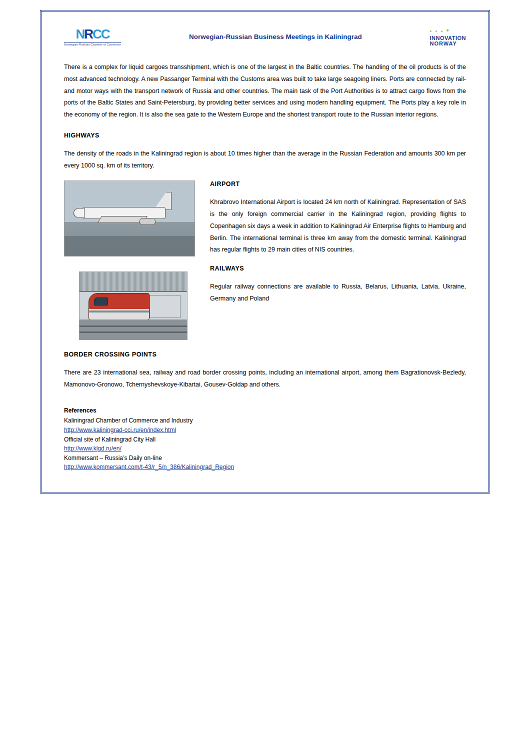NRCC Norwegian-Russian Chamber of Commerce
Norwegian-Russian Business Meetings in Kaliningrad
• • • • INNOVATIONNORWAY
There is a complex for liquid cargoes transshipment, which is one of the largest in the Baltic countries. The handling of the oil products is of the most advanced technology. A new Passanger Terminal with the Customs area was built to take large seagoing liners. Ports are connected by rail- and motor ways with the transport network of Russia and other countries. The main task of the Port Authorities is to attract cargo flows from the ports of the Baltic States and Saint-Petersburg, by providing better services and using modern handling equipment. The Ports play a key role in the economy of the region. It is also the sea gate to the Western Europe and the shortest transport route to the Russian interior regions.
HIGHWAYS
The density of the roads in the Kaliningrad region is about 10 times higher than the average in the Russian Federation and amounts 300 km per every 1000 sq. km of its territory.
AIRPORT
Khrabrovo International Airport is located 24 km north of Kaliningrad. Representation of SAS is the only foreign commercial carrier in the Kaliningrad region, providing flights to Copenhagen six days a week in addition to Kaliningrad Air Enterprise flights to Hamburg and Berlin. The international terminal is three km away from the domestic terminal. Kaliningrad has regular flights to 29 main cities of NIS countries.
RAILWAYS
Regular railway connections are available to Russia, Belarus, Lithuania, Latvia, Ukraine, Germany and Poland
BORDER CROSSING POINTS
There are 23 international sea, railway and road border crossing points, including an international airport, among them Bagrationovsk-Bezledy, Mamonovo-Gronowo, Tchernyshevskoye-Kibartai, Gousev-Goldap and others.
References Kaliningrad Chamber of Commerce and Industry
http://www.kaliningrad-cci.ru/en/index.html
Official site of Kaliningrad City Hall
http://www.klgd.ru/en/
Kommersant – Russia’s Daily on-line
http://www.kommersant.com/t-43/r_5/n_386/Kaliningrad_Region